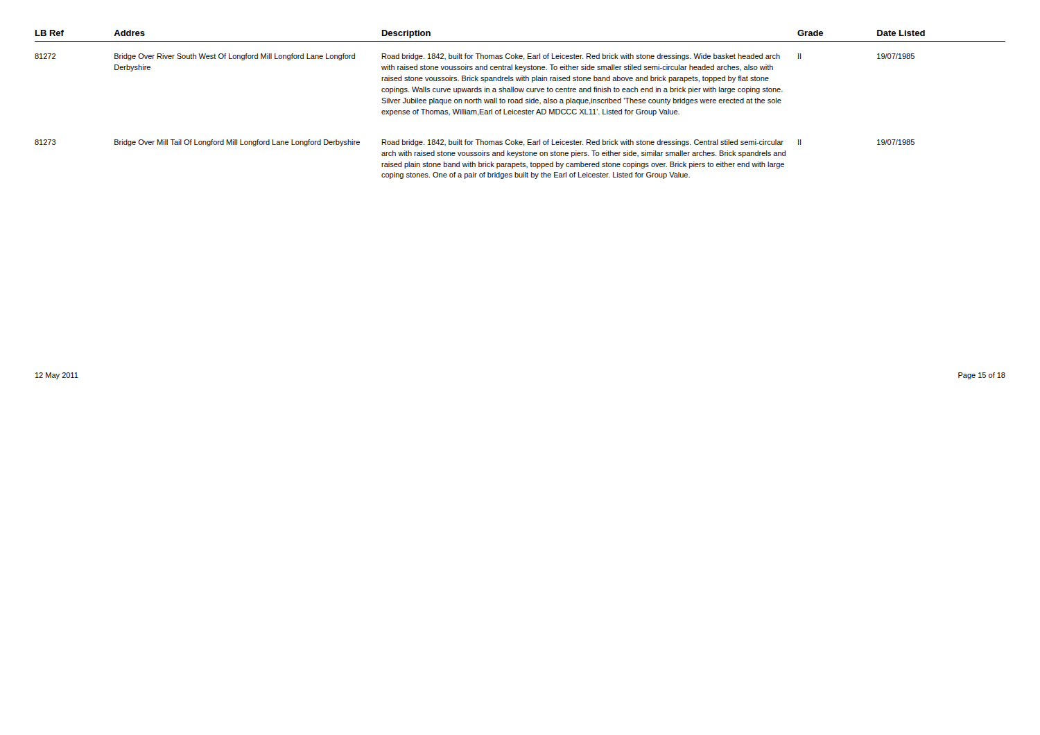| LB Ref | Addres | Description | Grade | Date Listed |
| --- | --- | --- | --- | --- |
| 81272 | Bridge Over River South West Of Longford Mill Longford Lane Longford Derbyshire | Road bridge. 1842, built for Thomas Coke, Earl of Leicester. Red brick with stone dressings. Wide basket headed arch with raised stone voussoirs and central keystone. To either side smaller stiled semi-circular headed arches, also with raised stone voussoirs. Brick spandrels with plain raised stone band above and brick parapets, topped by flat stone copings. Walls curve upwards in a shallow curve to centre and finish to each end in a brick pier with large coping stone. Silver Jubilee plaque on north wall to road side, also a plaque,inscribed 'These county bridges were erected at the sole expense of Thomas, William,Earl of Leicester AD MDCCC XL11'. Listed for Group Value. | II | 19/07/1985 |
| 81273 | Bridge Over Mill Tail Of Longford Mill Longford Lane Longford Derbyshire | Road bridge. 1842, built for Thomas Coke, Earl of Leicester. Red brick with stone dressings. Central stiled semi-circular arch with raised stone voussoirs and keystone on stone piers. To either side, similar smaller arches. Brick spandrels and raised plain stone band with brick parapets, topped by cambered stone copings over. Brick piers to either end with large coping stones. One of a pair of bridges built by the Earl of Leicester. Listed for Group Value. | II | 19/07/1985 |
12 May 2011 Page 15 of 18